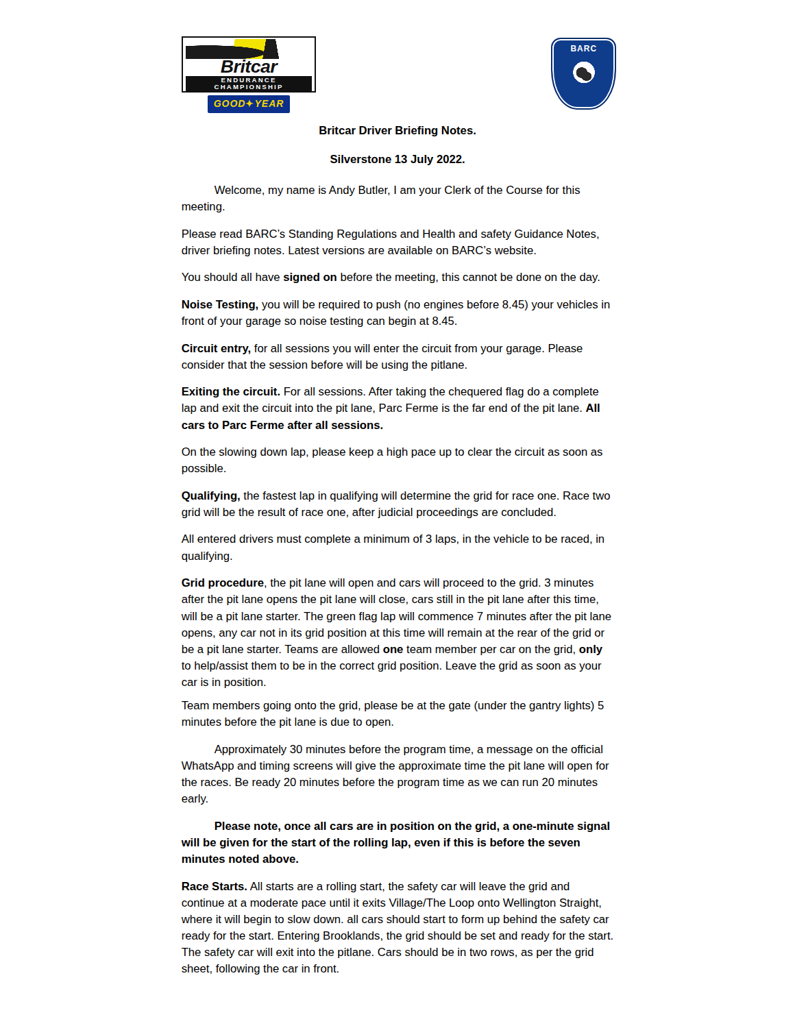Britcar
ENDURANCE CHAMPIONSHIP
GOOD✦YEAR
BARC
Britcar Driver Briefing Notes.
Silverstone 13 July 2022.
Welcome, my name is Andy Butler, I am your Clerk of the Course for this meeting.
Please read BARC’s Standing Regulations and Health and safety Guidance Notes, driver briefing notes. Latest versions are available on BARC’s website.
You should all have signed on before the meeting, this cannot be done on the day.
Noise Testing, you will be required to push (no engines before 8.45) your vehicles in front of your garage so noise testing can begin at 8.45.
Circuit entry, for all sessions you will enter the circuit from your garage. Please consider that the session before will be using the pitlane.
Exiting the circuit. For all sessions. After taking the chequered flag do a complete lap and exit the circuit into the pit lane, Parc Ferme is the far end of the pit lane. All cars to Parc Ferme after all sessions.
On the slowing down lap, please keep a high pace up to clear the circuit as soon as possible.
Qualifying, the fastest lap in qualifying will determine the grid for race one. Race two grid will be the result of race one, after judicial proceedings are concluded.
All entered drivers must complete a minimum of 3 laps, in the vehicle to be raced, in qualifying.
Grid procedure, the pit lane will open and cars will proceed to the grid. 3 minutes after the pit lane opens the pit lane will close, cars still in the pit lane after this time, will be a pit lane starter. The green flag lap will commence 7 minutes after the pit lane opens, any car not in its grid position at this time will remain at the rear of the grid or be a pit lane starter. Teams are allowed one team member per car on the grid, only to help/assist them to be in the correct grid position. Leave the grid as soon as your car is in position.
Team members going onto the grid, please be at the gate (under the gantry lights) 5 minutes before the pit lane is due to open.
Approximately 30 minutes before the program time, a message on the official WhatsApp and timing screens will give the approximate time the pit lane will open for the races. Be ready 20 minutes before the program time as we can run 20 minutes early.
Please note, once all cars are in position on the grid, a one-minute signal will be given for the start of the rolling lap, even if this is before the seven minutes noted above.
Race Starts. All starts are a rolling start, the safety car will leave the grid and continue at a moderate pace until it exits Village/The Loop onto Wellington Straight, where it will begin to slow down. all cars should start to form up behind the safety car ready for the start. Entering Brooklands, the grid should be set and ready for the start. The safety car will exit into the pitlane. Cars should be in two rows, as per the grid sheet, following the car in front.